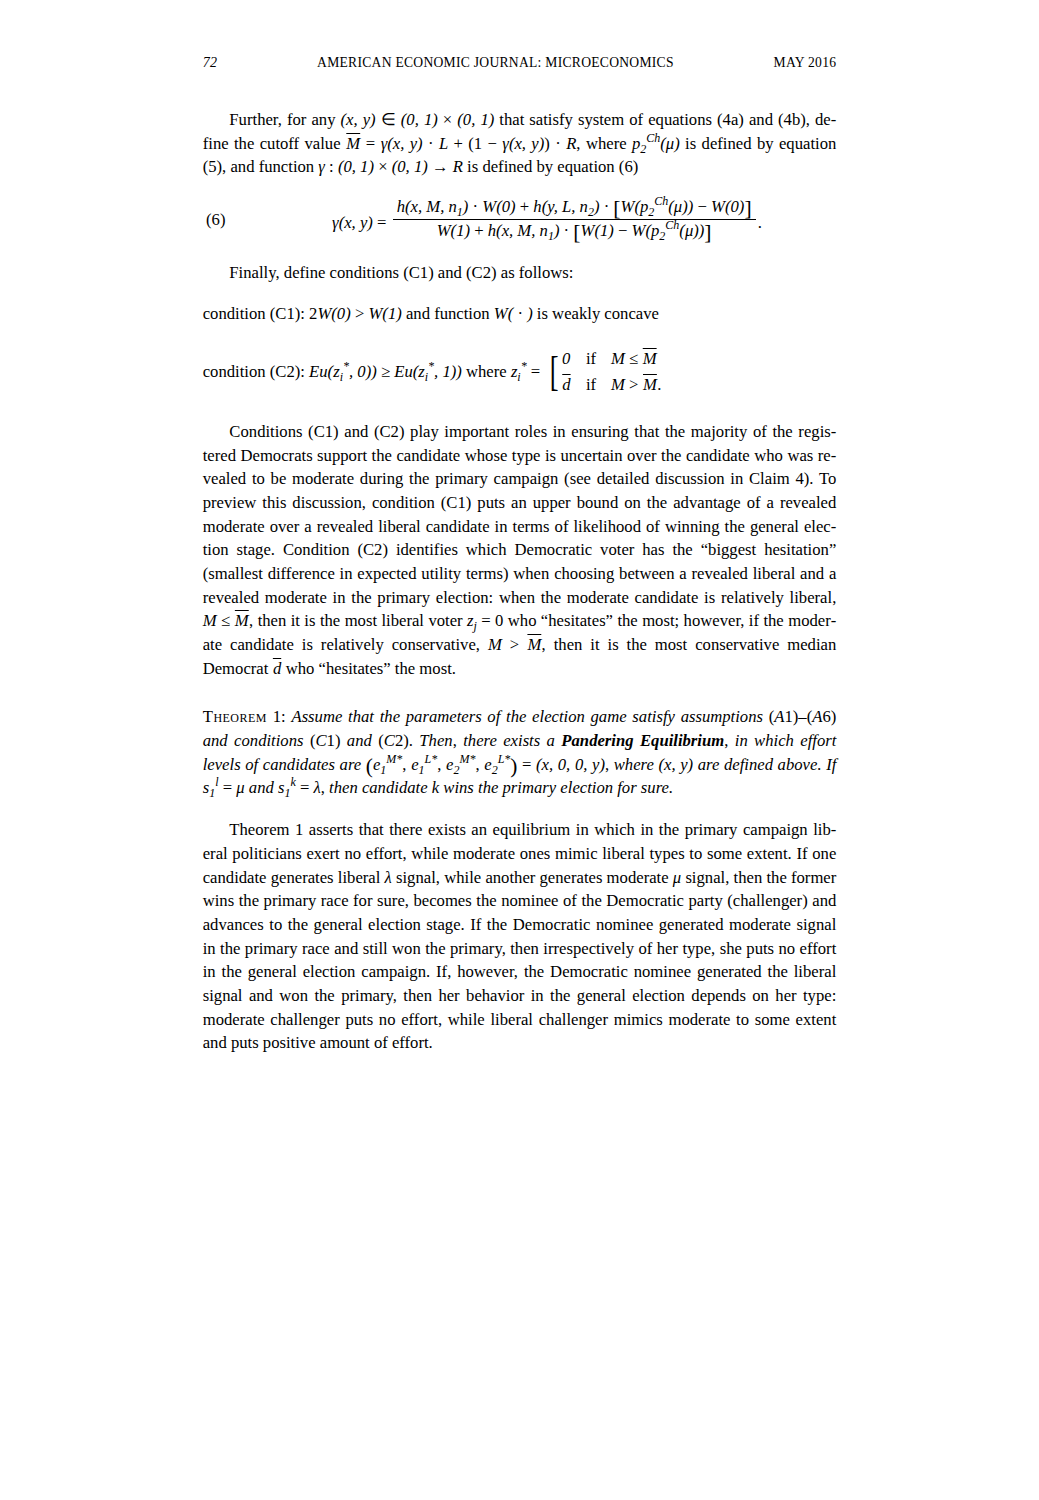72 AMERICAN ECONOMIC JOURNAL: MICROECONOMICS MAY 2016
Further, for any (x, y) ∈ (0, 1) × (0, 1) that satisfy system of equations (4a) and (4b), define the cutoff value M = γ(x, y) · L + (1 − γ(x, y)) · R, where p2Ch(μ) is defined by equation (5), and function γ : (0, 1) × (0, 1) → R is defined by equation (6)
(6)
γ(x, y) = h(x, M, n1) · W(0) + h(y, L, n2) · [W(p2Ch(μ)) − W(0)] W(1) + h(x, M, n1) · [W(1) − W(p2Ch(μ))] .
Finally, define conditions (C1) and (C2) as follows:
condition (C1): 2W(0) > W(1) and function W( · ) is weakly concave
condition (C2): Eu(zi*, 0)) ≥ Eu(zi*, 1)) where zi* = [
| 0 | if | M ≤ M |
| d | if | M > M . |
Conditions (C1) and (C2) play important roles in ensuring that the majority of the registered Democrats support the candidate whose type is uncertain over the candidate who was revealed to be moderate during the primary campaign (see detailed discussion in Claim 4). To preview this discussion, condition (C1) puts an upper bound on the advantage of a revealed moderate over a revealed liberal candidate in terms of likelihood of winning the general election stage. Condition (C2) identifies which Democratic voter has the “biggest hesitation” (smallest difference in expected utility terms) when choosing between a revealed liberal and a revealed moderate in the primary election: when the moderate candidate is relatively liberal, M ≤ M, then it is the most liberal voter zj = 0 who “hesitates” the most; however, if the moderate candidate is relatively conservative, M > M, then it is the most conservative median Democrat d who “hesitates” the most.
Theorem 1: Assume that the parameters of the election game satisfy assumptions (A1)–(A6) and conditions (C1) and (C2). Then, there exists a Pandering Equilibrium, in which effort levels of candidates are (e1M*, e1L*, e2M*, e2L*) = (x, 0, 0, y), where (x, y) are defined above. If s1l = μ and s1k = λ, then candidate k wins the primary election for sure.
Theorem 1 asserts that there exists an equilibrium in which in the primary campaign liberal politicians exert no effort, while moderate ones mimic liberal types to some extent. If one candidate generates liberal λ signal, while another generates moderate μ signal, then the former wins the primary race for sure, becomes the nominee of the Democratic party (challenger) and advances to the general election stage. If the Democratic nominee generated moderate signal in the primary race and still won the primary, then irrespectively of her type, she puts no effort in the general election campaign. If, however, the Democratic nominee generated the liberal signal and won the primary, then her behavior in the general election depends on her type: moderate challenger puts no effort, while liberal challenger mimics moderate to some extent and puts positive amount of effort.